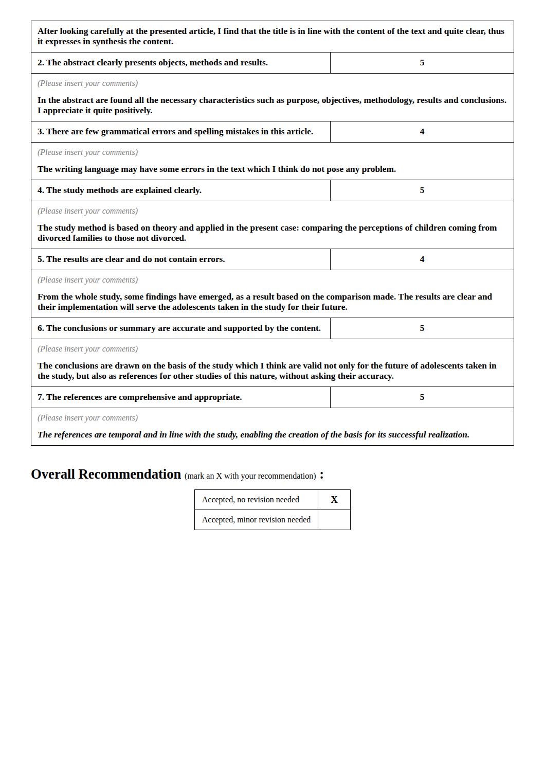| After looking carefully at the presented article, I find that the title is in line with the content of the text and quite clear, thus it expresses in synthesis the content. |
| 2. The abstract clearly presents objects, methods and results. | 5 |
| (Please insert your comments) In the abstract are found all the necessary characteristics such as purpose, objectives, methodology, results and conclusions. I appreciate it quite positively. |
| 3. There are few grammatical errors and spelling mistakes in this article. | 4 |
| (Please insert your comments) The writing language may have some errors in the text which I think do not pose any problem. |
| 4. The study methods are explained clearly. | 5 |
| (Please insert your comments) The study method is based on theory and applied in the present case: comparing the perceptions of children coming from divorced families to those not divorced. |
| 5. The results are clear and do not contain errors. | 4 |
| (Please insert your comments) From the whole study, some findings have emerged, as a result based on the comparison made. The results are clear and their implementation will serve the adolescents taken in the study for their future. |
| 6. The conclusions or summary are accurate and supported by the content. | 5 |
| (Please insert your comments) The conclusions are drawn on the basis of the study which I think are valid not only for the future of adolescents taken in the study, but also as references for other studies of this nature, without asking their accuracy. |
| 7. The references are comprehensive and appropriate. | 5 |
| (Please insert your comments) The references are temporal and in line with the study, enabling the creation of the basis for its successful realization. |
Overall Recommendation (mark an X with your recommendation) :
| Accepted, no revision needed | X |
| Accepted, minor revision needed | |